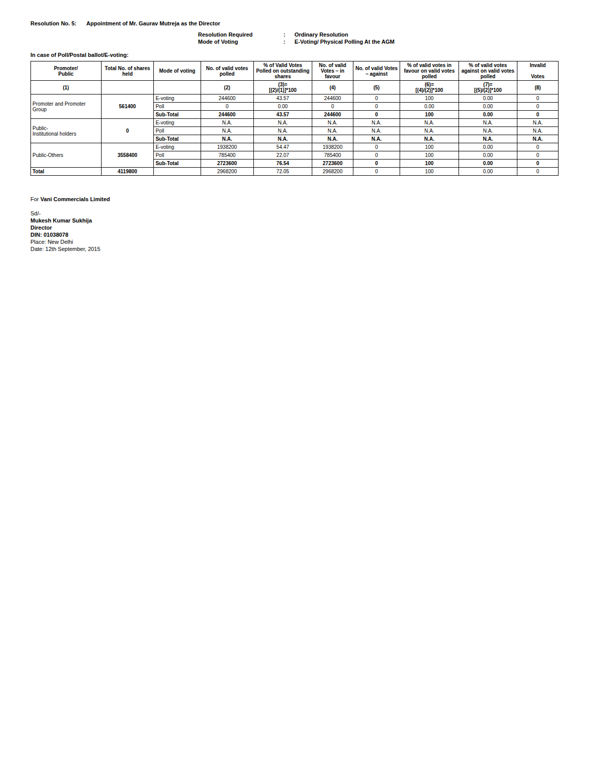Resolution No. 5: Appointment of Mr. Gaurav Mutreja as the Director
Resolution Required: Ordinary Resolution
Mode of Voting: E-Voting/ Physical Polling At the AGM
In case of Poll/Postal ballot/E-voting:
| Promoter/ Public | Total No. of shares held | Mode of voting | No. of valid votes polled | % of Valid Votes Polled on outstanding shares | No. of valid Votes – in favour | No. of valid Votes – against | % of valid votes in favour on valid votes polled | % of valid votes against on valid votes polled | Invalid Votes |
| --- | --- | --- | --- | --- | --- | --- | --- | --- | --- |
| (1) | | | (2) | (3)= [(2)/(1)]*100 | (4) | (5) | (6)= [(4)/(2)]*100 | (7)= [(5)/(2)]*100 | (8) |
| Promoter and Promoter Group | 561400 | E-voting | 244600 | 43.57 | 244600 | 0 | 100 | 0.00 | 0 |
| Poll | 0 | 0.00 | 0 | 0 | 0.00 | 0.00 | 0 |
| Sub-Total | 244600 | 43.57 | 244600 | 0 | 100 | 0.00 | 0 |
| Public- Institutional holders | 0 | E-voting | N.A. | N.A. | N.A. | N.A. | N.A. | N.A. | N.A. |
| Poll | N.A. | N.A. | N.A. | N.A. | N.A. | N.A. | N.A. |
| Sub-Total | N.A. | N.A. | N.A. | N.A. | N.A. | N.A. | N.A. |
| Public-Others | 3558400 | E-voting | 1938200 | 54.47 | 1938200 | 0 | 100 | 0.00 | 0 |
| Poll | 785400 | 22.07 | 785400 | 0 | 100 | 0.00 | 0 |
| Sub-Total | 2723600 | 76.54 | 2723600 | 0 | 100 | 0.00 | 0 |
| Total | 4119800 | | 2968200 | 72.05 | 2968200 | 0 | 100 | 0.00 | 0 |
For Vani Commercials Limited
Sd/-
Mukesh Kumar Sukhija
Director
DIN: 01038078
Place: New Delhi
Date: 12th September, 2015